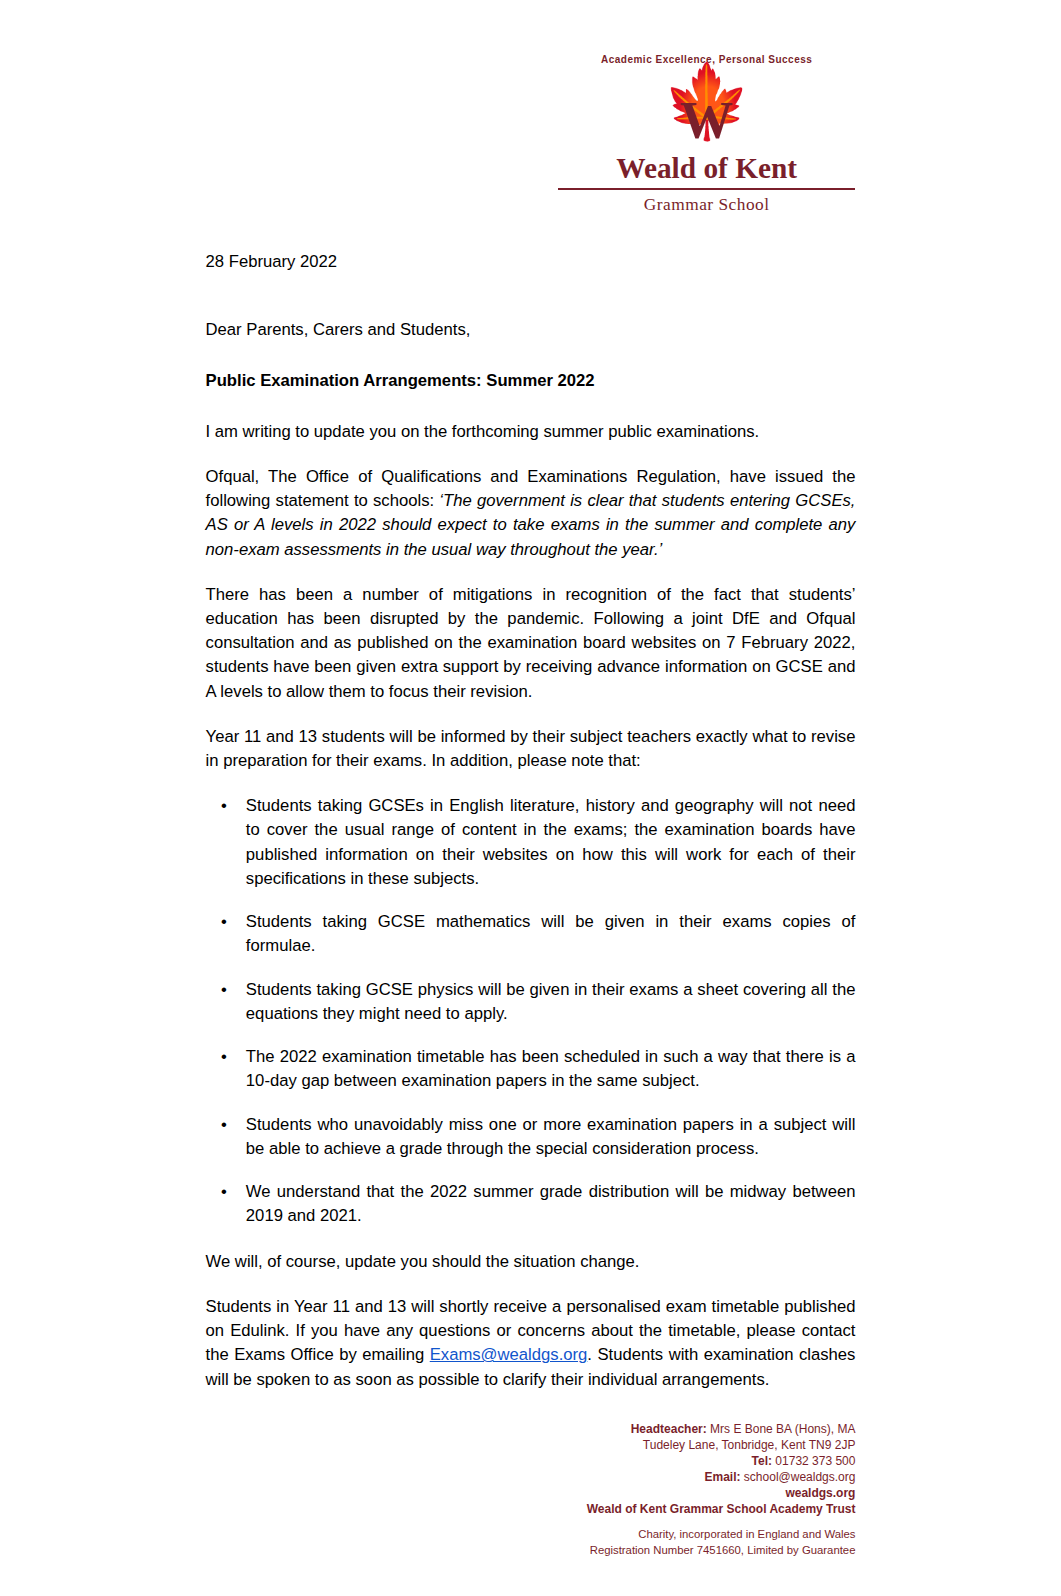Academic Excellence, Personal Success
🍁 W
Weald of Kent
Grammar School
28 February 2022
Dear Parents, Carers and Students,
Public Examination Arrangements: Summer 2022
I am writing to update you on the forthcoming summer public examinations.
Ofqual, The Office of Qualifications and Examinations Regulation, have issued the following statement to schools: ‘The government is clear that students entering GCSEs, AS or A levels in 2022 should expect to take exams in the summer and complete any non-exam assessments in the usual way throughout the year.’
There has been a number of mitigations in recognition of the fact that students’ education has been disrupted by the pandemic. Following a joint DfE and Ofqual consultation and as published on the examination board websites on 7 February 2022, students have been given extra support by receiving advance information on GCSE and A levels to allow them to focus their revision.
Year 11 and 13 students will be informed by their subject teachers exactly what to revise in preparation for their exams. In addition, please note that:
Students taking GCSEs in English literature, history and geography will not need to cover the usual range of content in the exams; the examination boards have published information on their websites on how this will work for each of their specifications in these subjects.
Students taking GCSE mathematics will be given in their exams copies of formulae.
Students taking GCSE physics will be given in their exams a sheet covering all the equations they might need to apply.
The 2022 examination timetable has been scheduled in such a way that there is a 10-day gap between examination papers in the same subject.
Students who unavoidably miss one or more examination papers in a subject will be able to achieve a grade through the special consideration process.
We understand that the 2022 summer grade distribution will be midway between 2019 and 2021.
We will, of course, update you should the situation change.
Students in Year 11 and 13 will shortly receive a personalised exam timetable published on Edulink. If you have any questions or concerns about the timetable, please contact the Exams Office by emailing Exams@wealdgs.org. Students with examination clashes will be spoken to as soon as possible to clarify their individual arrangements.
Headteacher: Mrs E Bone BA (Hons), MA
Tudeley Lane, Tonbridge, Kent TN9 2JP
Tel: 01732 373 500
Email: school@wealdgs.org
wealdgs.org
Weald of Kent Grammar School Academy Trust
Charity, incorporated in England and Wales
Registration Number 7451660, Limited by Guarantee